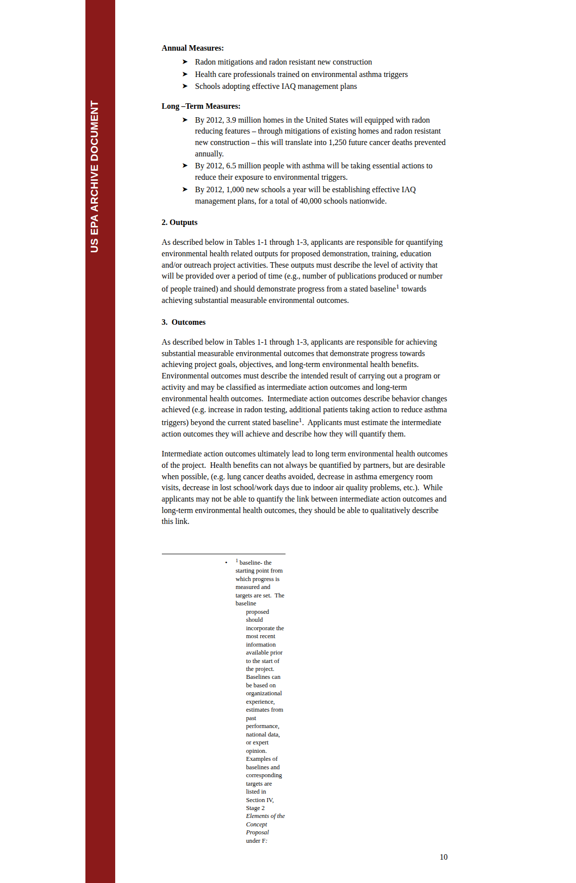US EPA ARCHIVE DOCUMENT
Annual Measures:
Radon mitigations and radon resistant new construction
Health care professionals trained on environmental asthma triggers
Schools adopting effective IAQ management plans
Long –Term Measures:
By 2012, 3.9 million homes in the United States will equipped with radon reducing features – through mitigations of existing homes and radon resistant new construction – this will translate into 1,250 future cancer deaths prevented annually.
By 2012, 6.5 million people with asthma will be taking essential actions to reduce their exposure to environmental triggers.
By 2012, 1,000 new schools a year will be establishing effective IAQ management plans, for a total of 40,000 schools nationwide.
2. Outputs
As described below in Tables 1-1 through 1-3, applicants are responsible for quantifying environmental health related outputs for proposed demonstration, training, education and/or outreach project activities. These outputs must describe the level of activity that will be provided over a period of time (e.g., number of publications produced or number of people trained) and should demonstrate progress from a stated baseline1 towards achieving substantial measurable environmental outcomes.
3. Outcomes
As described below in Tables 1-1 through 1-3, applicants are responsible for achieving substantial measurable environmental outcomes that demonstrate progress towards achieving project goals, objectives, and long-term environmental health benefits. Environmental outcomes must describe the intended result of carrying out a program or activity and may be classified as intermediate action outcomes and long-term environmental health outcomes. Intermediate action outcomes describe behavior changes achieved (e.g. increase in radon testing, additional patients taking action to reduce asthma triggers) beyond the current stated baseline1. Applicants must estimate the intermediate action outcomes they will achieve and describe how they will quantify them.
Intermediate action outcomes ultimately lead to long term environmental health outcomes of the project. Health benefits can not always be quantified by partners, but are desirable when possible, (e.g. lung cancer deaths avoided, decrease in asthma emergency room visits, decrease in lost school/work days due to indoor air quality problems, etc.). While applicants may not be able to quantify the link between intermediate action outcomes and long-term environmental health outcomes, they should be able to qualitatively describe this link.
•1 baseline- the starting point from which progress is measured and targets are set. The baseline proposed should incorporate the most recent information available prior to the start of the project. Baselines can be based on organizational experience, estimates from past performance, national data, or expert opinion. Examples of baselines and corresponding targets are listed in Section IV, Stage 2 Elements of the Concept Proposal under F:
10